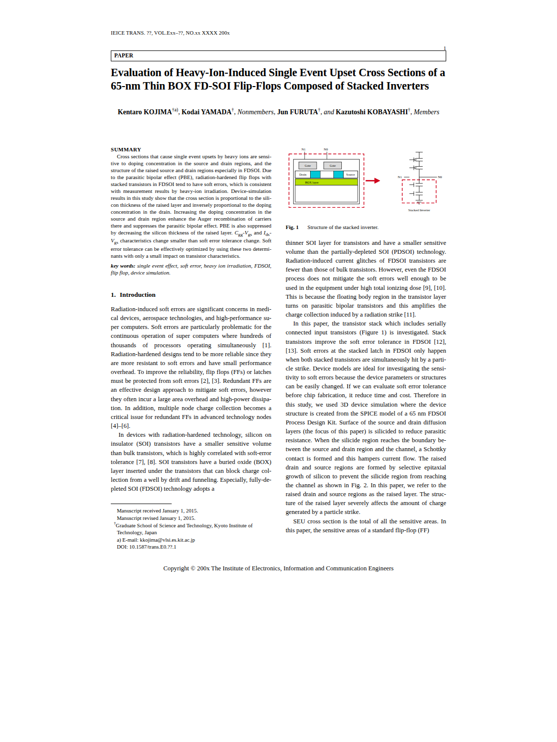IEICE TRANS. ??, VOL.Exx–??, NO.xx XXXX 200x
1
PAPER
Evaluation of Heavy-Ion-Induced Single Event Upset Cross Sections of a 65-nm Thin BOX FD-SOI Flip-Flops Composed of Stacked Inverters
Kentaro KOJIMA†a), Kodai YAMADA†, Nonmembers, Jun FURUTA†, and Kazutoshi KOBAYASHI†, Members
SUMMARY
Cross sections that cause single event upsets by heavy ions are sensitive to doping concentration in the source and drain regions, and the structure of the raised source and drain regions especially in FDSOI. Due to the parasitic bipolar effect (PBE), radiation-hardened flip flops with stacked transistors in FDSOI tend to have soft errors, which is consistent with measurement results by heavy-ion irradiation. Device-simulation results in this study show that the cross section is proportional to the silicon thickness of the raised layer and inversely proportional to the doping concentration in the drain. Increasing the doping concentration in the source and drain region enhance the Auger recombination of carriers there and suppresses the parasitic bipolar effect. PBE is also suppressed by decreasing the silicon thickness of the raised layer. Cgg-Vgs and Ids-Vgs characteristics change smaller than soft error tolerance change. Soft error tolerance can be effectively optimized by using these two determinants with only a small impact on transistor characteristics.
key words: single event effect, soft error, heavy ion irradiation, FDSOI, flip flop, device simulation.
1. Introduction
Radiation-induced soft errors are significant concerns in medical devices, aerospace technologies, and high-performance super computers. Soft errors are particularly problematic for the continuous operation of super computers where hundreds of thousands of processors operating simultaneously [1]. Radiation-hardened designs tend to be more reliable since they are more resistant to soft errors and have small performance overhead. To improve the reliability, flip flops (FFs) or latches must be protected from soft errors [2], [3]. Redundant FFs are an effective design approach to mitigate soft errors, however they often incur a large area overhead and high-power dissipation. In addition, multiple node charge collection becomes a critical issue for redundant FFs in advanced technology nodes [4]–[6].
In devices with radiation-hardened technology, silicon on insulator (SOI) transistors have a smaller sensitive volume than bulk transistors, which is highly correlated with soft-error tolerance [7], [8]. SOI transistors have a buried oxide (BOX) layer inserted under the transistors that can block charge collection from a well by drift and funneling. Especially, fully-depleted SOI (FDSOI) technology adopts a
Manuscript received January 1, 2015.
Manuscript revised January 1, 2015.
†Graduate School of Science and Technology, Kyoto Institute of Technology, Japan
a) E-mail: kkojima@vlsi.es.kit.ac.jp
DOI: 10.1587/trans.E0.??.1
N1 N0 Gate Gate Drain Source BOX layer N0 N1 Stacked Inverter
Fig. 1 Structure of the stacked inverter.
thinner SOI layer for transistors and have a smaller sensitive volume than the partially-depleted SOI (PDSOI) technology. Radiation-induced current glitches of FDSOI transistors are fewer than those of bulk transistors. However, even the FDSOI process does not mitigate the soft errors well enough to be used in the equipment under high total ionizing dose [9], [10]. This is because the floating body region in the transistor layer turns on parasitic bipolar transistors and this amplifies the charge collection induced by a radiation strike [11].
In this paper, the transistor stack which includes serially connected input transistors (Figure 1) is investigated. Stack transistors improve the soft error tolerance in FDSOI [12], [13]. Soft errors at the stacked latch in FDSOI only happen when both stacked transistors are simultaneously hit by a particle strike. Device models are ideal for investigating the sensitivity to soft errors because the device parameters or structures can be easily changed. If we can evaluate soft error tolerance before chip fabrication, it reduce time and cost. Therefore in this study, we used 3D device simulation where the device structure is created from the SPICE model of a 65 nm FDSOI Process Design Kit. Surface of the source and drain diffusion layers (the focus of this paper) is silicided to reduce parasitic resistance. When the silicide region reaches the boundary between the source and drain region and the channel, a Schottky contact is formed and this hampers current flow. The raised drain and source regions are formed by selective epitaxial growth of silicon to prevent the silicide region from reaching the channel as shown in Fig. 2. In this paper, we refer to the raised drain and source regions as the raised layer. The structure of the raised layer severely affects the amount of charge generated by a particle strike.
SEU cross section is the total of all the sensitive areas. In this paper, the sensitive areas of a standard flip-flop (FF)
Copyright © 200x The Institute of Electronics, Information and Communication Engineers